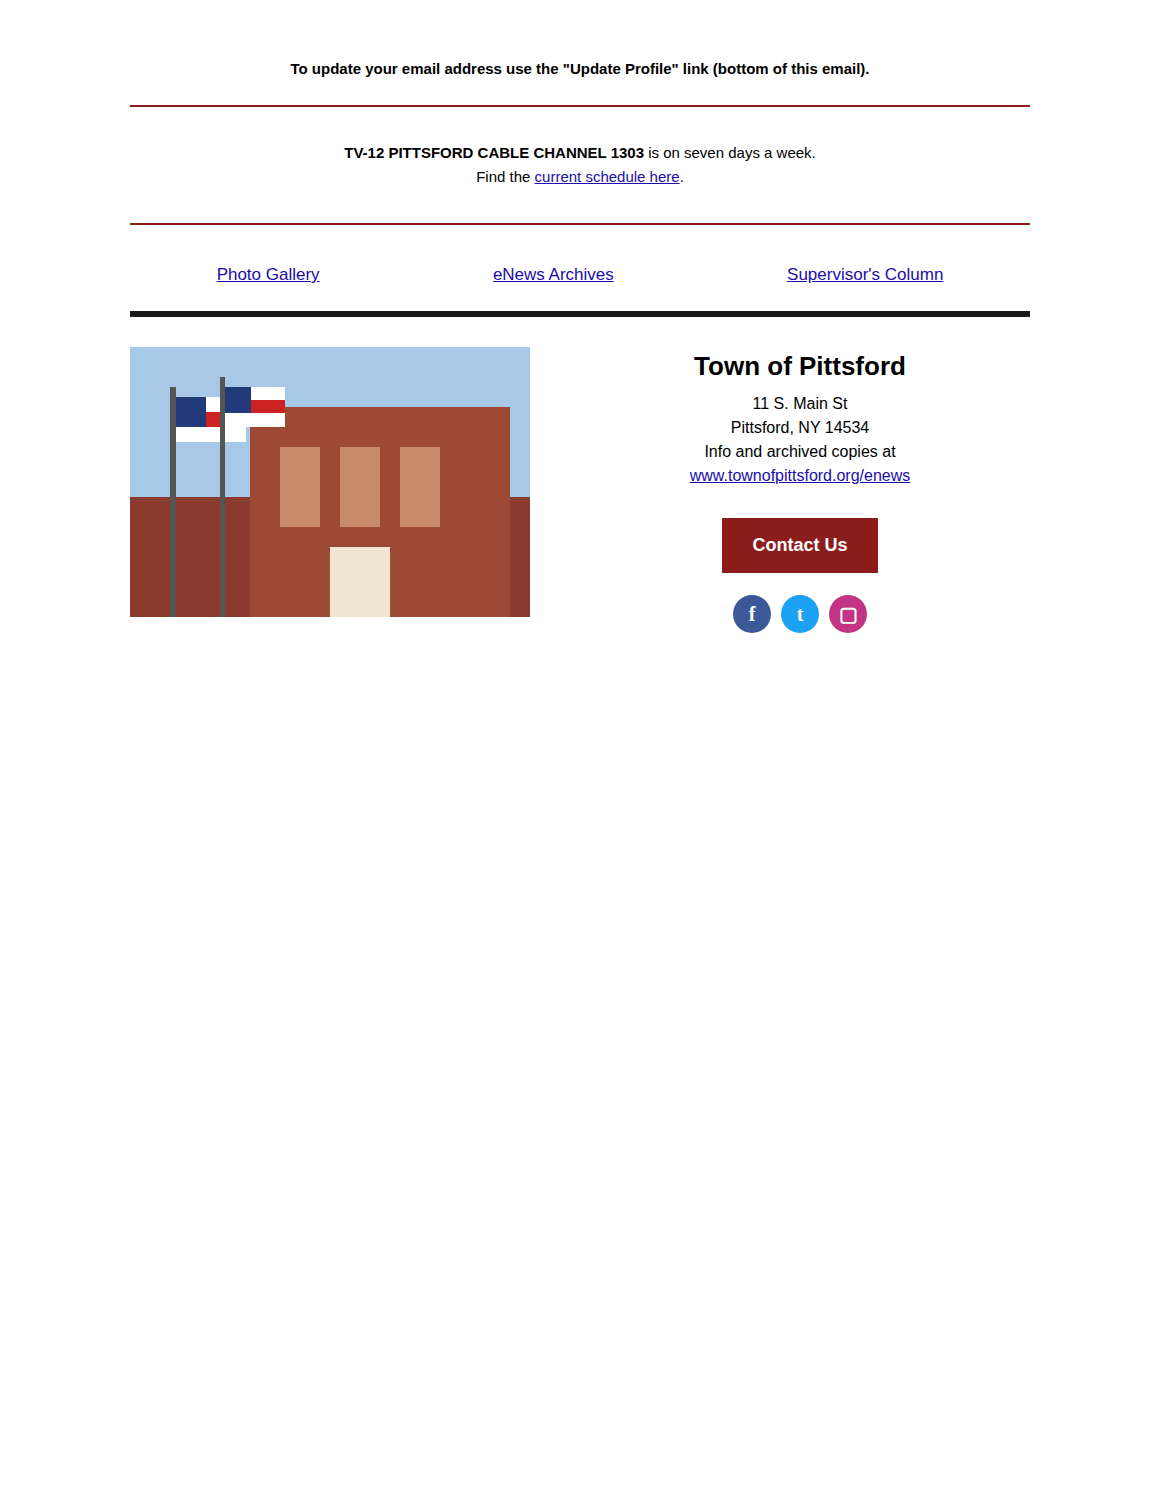To update your email address use the "Update Profile" link (bottom of this email).
TV-12 PITTSFORD CABLE CHANNEL 1303 is on seven days a week.
Find the current schedule here.
Photo Gallery eNews Archives Supervisor's Column
Town of Pittsford
11 S. Main St
Pittsford, NY 14534
Info and archived copies at
www.townofpittsford.org/enews
Contact Us
f t ▢